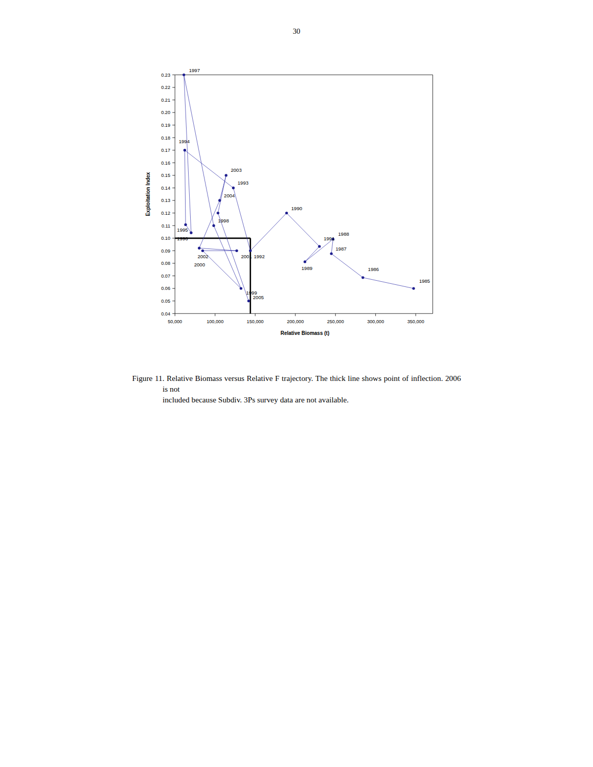30
0.04 0.05 0.06 0.07 0.08 0.09 0.10 0.11 0.12 0.13 0.14 0.15 0.16 0.17 0.18 0.19 0.20 0.21 0.22 0.23 50,000 100,000 150,000 200,000 250,000 300,000 350,000 Relative Biomass (t) Exploitation Index 1985 1986 1987 1988 1989 1991 1990 1992 1993 1994 1995 1996 1997 1998 1999 2002 2001 2000 2004 2003 2005
Figure 11. Relative Biomass versus Relative F trajectory. The thick line shows point of inflection. 2006 is not included because Subdiv. 3Ps survey data are not available.